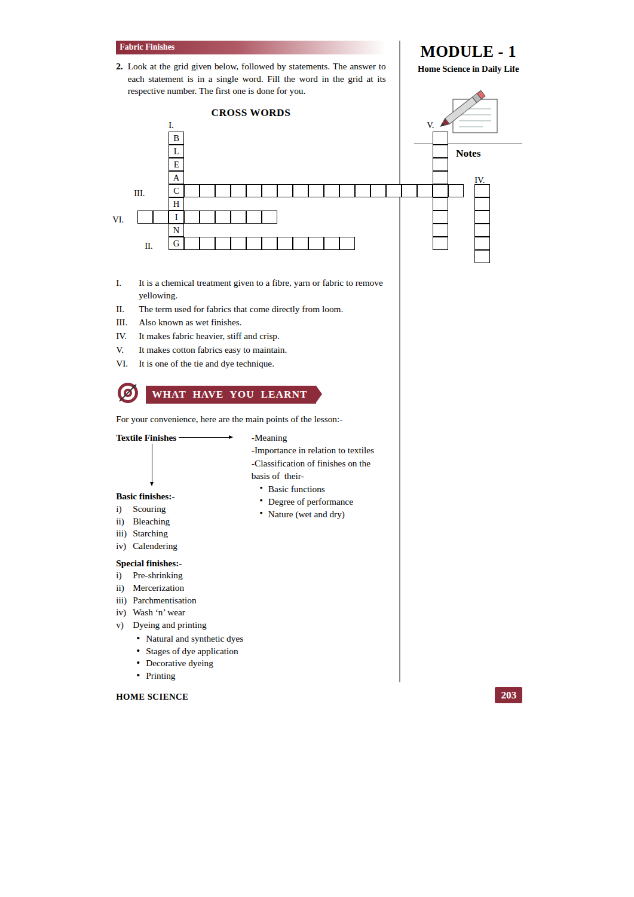Fabric Finishes
2. Look at the grid given below, followed by statements. The answer to each statement is in a single word. Fill the word in the grid at its respective number. The first one is done for you.
CROSS WORDS
I. III. VI. II. V. IV.
B
L
E
A
C
H
I
N
G
| I. | It is a chemical treatment given to a fibre, yarn or fabric to remove yellowing. |
| II. | The term used for fabrics that come directly from loom. |
| III. | Also known as wet finishes. |
| IV. | It makes fabric heavier, stiff and crisp. |
| V. | It makes cotton fabrics easy to maintain. |
| VI. | It is one of the tie and dye technique. |
WHAT HAVE YOU LEARNT
For your convenience, here are the main points of the lesson:-
Textile Finishes
Basic finishes:-
i) Scouring
ii) Bleaching
iii) Starching
iv) Calendering
Special finishes:-
i) Pre-shrinking
ii) Mercerization
iii) Parchmentisation
iv) Wash ‘n’ wear
v) Dyeing and printing
Natural and synthetic dyes
Stages of dye application
Decorative dyeing
Printing
-Meaning
-Importance in relation to textiles
-Classification of finishes on the basis of their-
Basic functions
Degree of performance
Nature (wet and dry)
MODULE - 1
Home Science in Daily Life
Notes
HOME SCIENCE 203